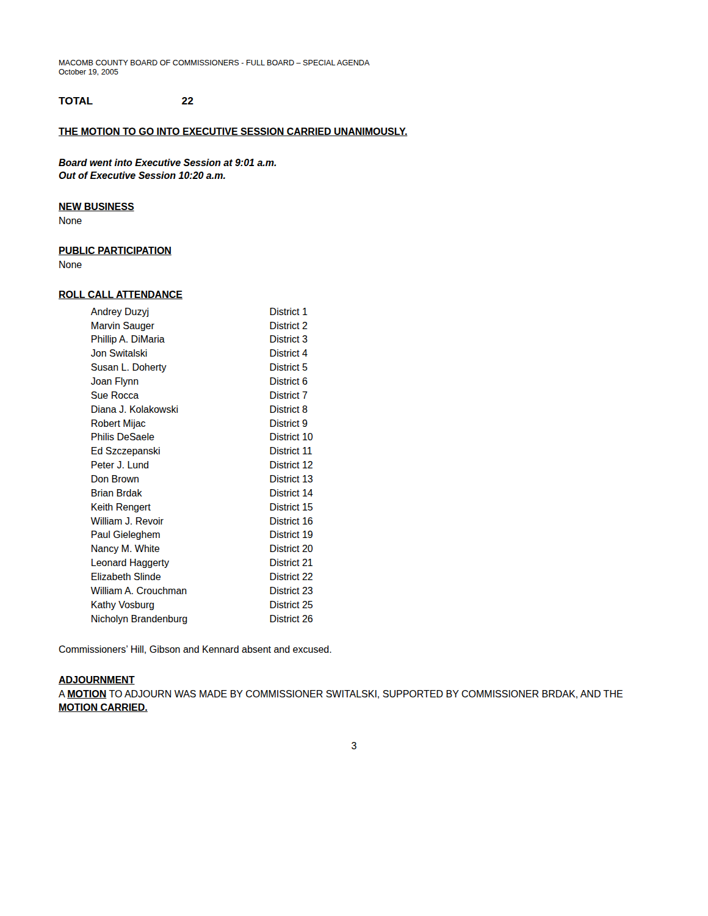MACOMB COUNTY BOARD OF COMMISSIONERS - FULL BOARD – SPECIAL AGENDA
October 19, 2005
TOTAL22
THE MOTION TO GO INTO EXECUTIVE SESSION CARRIED UNANIMOUSLY.
Board went into Executive Session at 9:01 a.m.
Out of Executive Session 10:20 a.m.
NEW BUSINESS
None
PUBLIC PARTICIPATION
None
ROLL CALL ATTENDANCE
| Andrey Duzyj | District 1 |
| Marvin Sauger | District 2 |
| Phillip A. DiMaria | District 3 |
| Jon Switalski | District 4 |
| Susan L. Doherty | District 5 |
| Joan Flynn | District 6 |
| Sue Rocca | District 7 |
| Diana J. Kolakowski | District 8 |
| Robert Mijac | District 9 |
| Philis DeSaele | District 10 |
| Ed Szczepanski | District 11 |
| Peter J. Lund | District 12 |
| Don Brown | District 13 |
| Brian Brdak | District 14 |
| Keith Rengert | District 15 |
| William J. Revoir | District 16 |
| Paul Gieleghem | District 19 |
| Nancy M. White | District 20 |
| Leonard Haggerty | District 21 |
| Elizabeth Slinde | District 22 |
| William A. Crouchman | District 23 |
| Kathy Vosburg | District 25 |
| Nicholyn Brandenburg | District 26 |
Commissioners’ Hill, Gibson and Kennard absent and excused.
ADJOURNMENT
A MOTION TO ADJOURN WAS MADE BY COMMISSIONER SWITALSKI, SUPPORTED BY COMMISSIONER BRDAK, AND THE MOTION CARRIED.
3